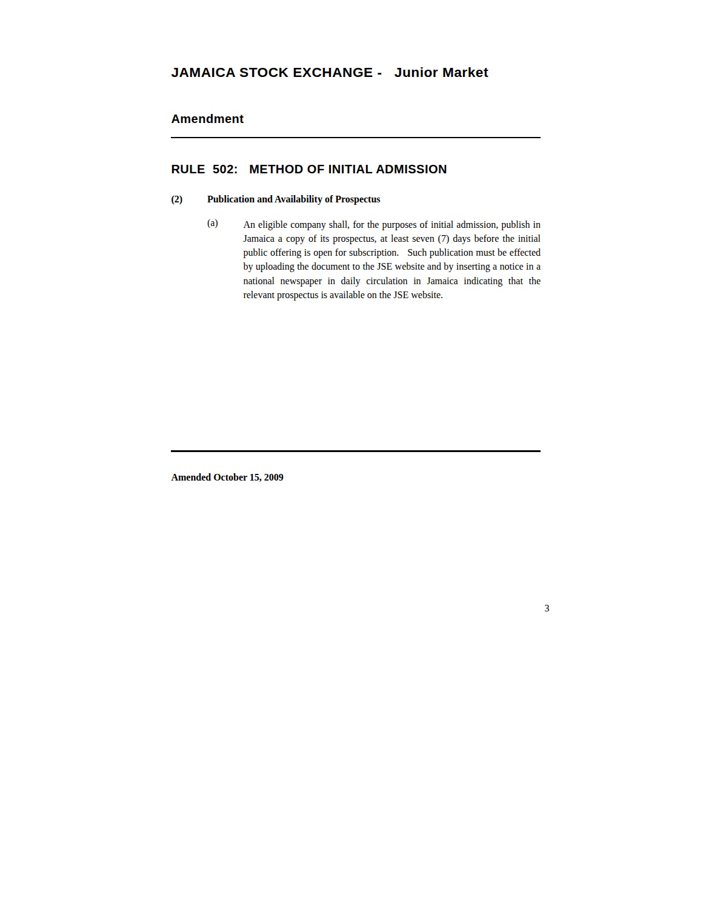JAMAICA STOCK EXCHANGE - Junior Market
Amendment
RULE 502: METHOD OF INITIAL ADMISSION
(2)
Publication and Availability of Prospectus
(a)
An eligible company shall, for the purposes of initial admission, publish in Jamaica a copy of its prospectus, at least seven (7) days before the initial public offering is open for subscription. Such publication must be effected by uploading the document to the JSE website and by inserting a notice in a national newspaper in daily circulation in Jamaica indicating that the relevant prospectus is available on the JSE website.
Amended October 15, 2009
3